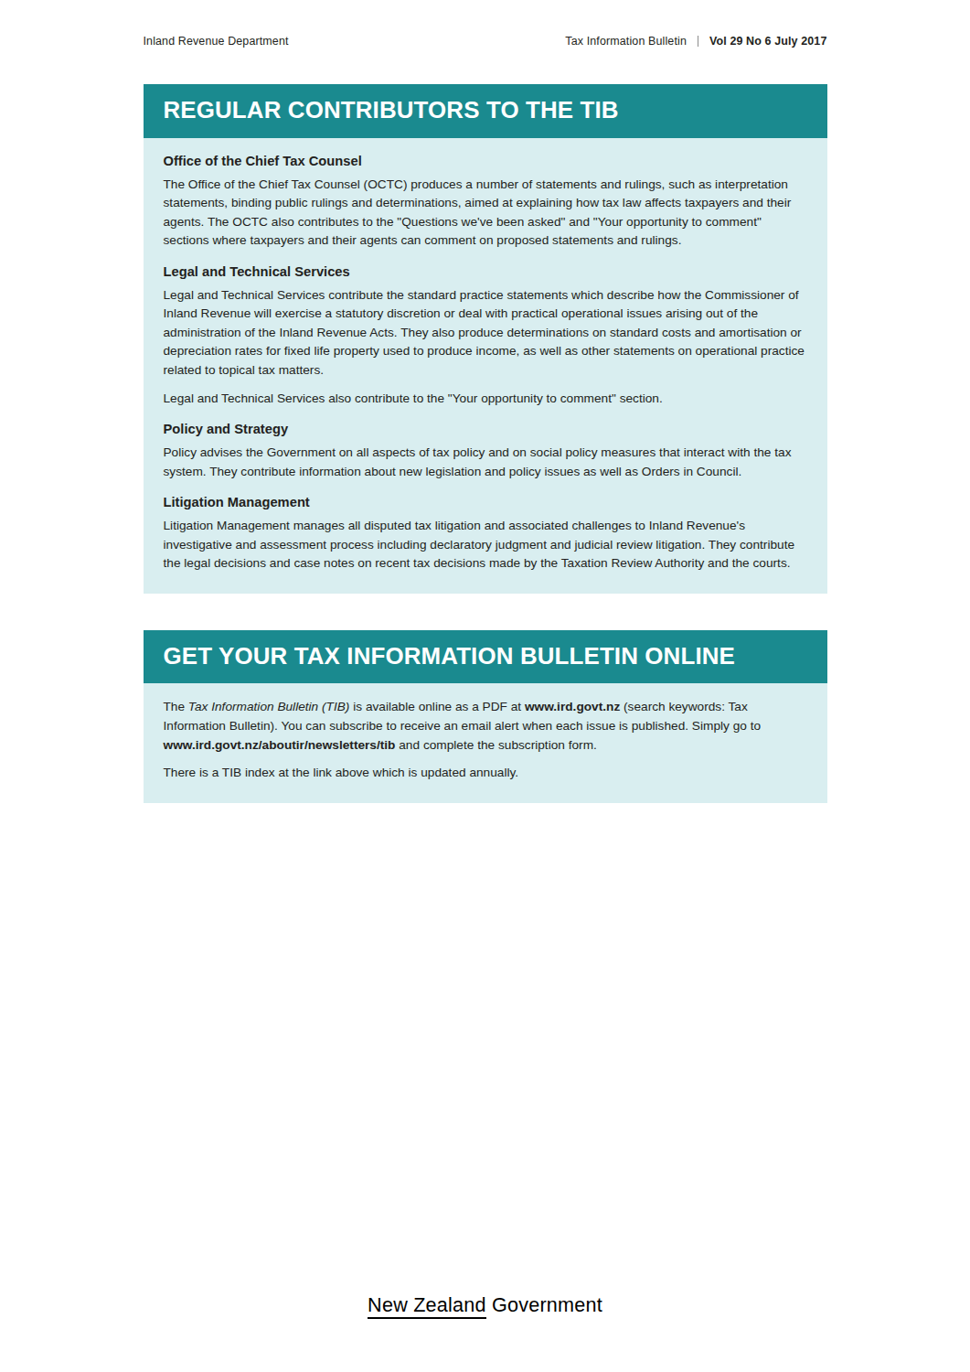Inland Revenue Department
Tax Information Bulletin Vol 29 No 6 July 2017
REGULAR CONTRIBUTORS TO THE TIB
Office of the Chief Tax Counsel
The Office of the Chief Tax Counsel (OCTC) produces a number of statements and rulings, such as interpretation statements, binding public rulings and determinations, aimed at explaining how tax law affects taxpayers and their agents. The OCTC also contributes to the "Questions we've been asked" and "Your opportunity to comment" sections where taxpayers and their agents can comment on proposed statements and rulings.
Legal and Technical Services
Legal and Technical Services contribute the standard practice statements which describe how the Commissioner of Inland Revenue will exercise a statutory discretion or deal with practical operational issues arising out of the administration of the Inland Revenue Acts. They also produce determinations on standard costs and amortisation or depreciation rates for fixed life property used to produce income, as well as other statements on operational practice related to topical tax matters.
Legal and Technical Services also contribute to the "Your opportunity to comment" section.
Policy and Strategy
Policy advises the Government on all aspects of tax policy and on social policy measures that interact with the tax system. They contribute information about new legislation and policy issues as well as Orders in Council.
Litigation Management
Litigation Management manages all disputed tax litigation and associated challenges to Inland Revenue's investigative and assessment process including declaratory judgment and judicial review litigation. They contribute the legal decisions and case notes on recent tax decisions made by the Taxation Review Authority and the courts.
GET YOUR TAX INFORMATION BULLETIN ONLINE
The Tax Information Bulletin (TIB) is available online as a PDF at www.ird.govt.nz (search keywords: Tax Information Bulletin). You can subscribe to receive an email alert when each issue is published. Simply go to www.ird.govt.nz/aboutir/newsletters/tib and complete the subscription form.
There is a TIB index at the link above which is updated annually.
New Zealand Government